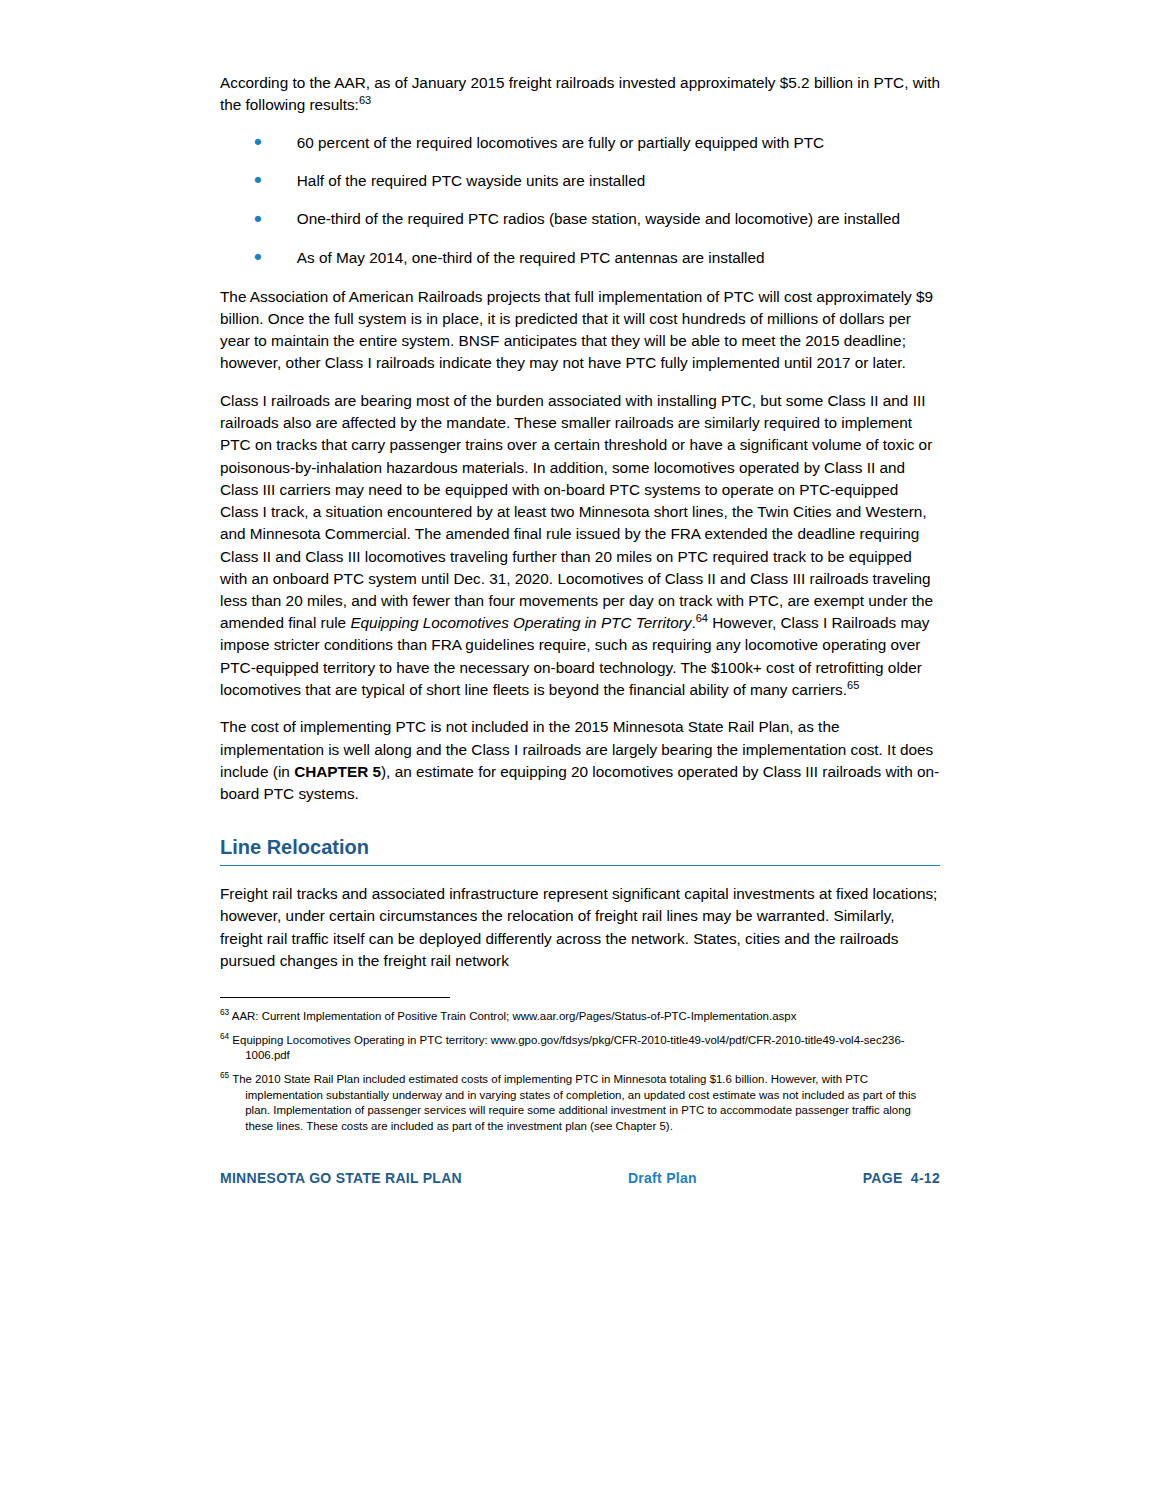According to the AAR, as of January 2015 freight railroads invested approximately $5.2 billion in PTC, with the following results:63
60 percent of the required locomotives are fully or partially equipped with PTC
Half of the required PTC wayside units are installed
One-third of the required PTC radios (base station, wayside and locomotive) are installed
As of May 2014, one-third of the required PTC antennas are installed
The Association of American Railroads projects that full implementation of PTC will cost approximately $9 billion. Once the full system is in place, it is predicted that it will cost hundreds of millions of dollars per year to maintain the entire system. BNSF anticipates that they will be able to meet the 2015 deadline; however, other Class I railroads indicate they may not have PTC fully implemented until 2017 or later.
Class I railroads are bearing most of the burden associated with installing PTC, but some Class II and III railroads also are affected by the mandate. These smaller railroads are similarly required to implement PTC on tracks that carry passenger trains over a certain threshold or have a significant volume of toxic or poisonous-by-inhalation hazardous materials. In addition, some locomotives operated by Class II and Class III carriers may need to be equipped with on-board PTC systems to operate on PTC-equipped Class I track, a situation encountered by at least two Minnesota short lines, the Twin Cities and Western, and Minnesota Commercial. The amended final rule issued by the FRA extended the deadline requiring Class II and Class III locomotives traveling further than 20 miles on PTC required track to be equipped with an onboard PTC system until Dec. 31, 2020. Locomotives of Class II and Class III railroads traveling less than 20 miles, and with fewer than four movements per day on track with PTC, are exempt under the amended final rule Equipping Locomotives Operating in PTC Territory.64 However, Class I Railroads may impose stricter conditions than FRA guidelines require, such as requiring any locomotive operating over PTC-equipped territory to have the necessary on-board technology. The $100k+ cost of retrofitting older locomotives that are typical of short line fleets is beyond the financial ability of many carriers.65
The cost of implementing PTC is not included in the 2015 Minnesota State Rail Plan, as the implementation is well along and the Class I railroads are largely bearing the implementation cost. It does include (in CHAPTER 5), an estimate for equipping 20 locomotives operated by Class III railroads with on-board PTC systems.
Line Relocation
Freight rail tracks and associated infrastructure represent significant capital investments at fixed locations; however, under certain circumstances the relocation of freight rail lines may be warranted. Similarly, freight rail traffic itself can be deployed differently across the network. States, cities and the railroads pursued changes in the freight rail network
63 AAR: Current Implementation of Positive Train Control; www.aar.org/Pages/Status-of-PTC-Implementation.aspx
64 Equipping Locomotives Operating in PTC territory: www.gpo.gov/fdsys/pkg/CFR-2010-title49-vol4/pdf/CFR-2010-title49-vol4-sec236-1006.pdf
65 The 2010 State Rail Plan included estimated costs of implementing PTC in Minnesota totaling $1.6 billion. However, with PTC implementation substantially underway and in varying states of completion, an updated cost estimate was not included as part of this plan. Implementation of passenger services will require some additional investment in PTC to accommodate passenger traffic along these lines. These costs are included as part of the investment plan (see Chapter 5).
MINNESOTA GO STATE RAIL PLAN
Draft Plan
PAGE 4-12